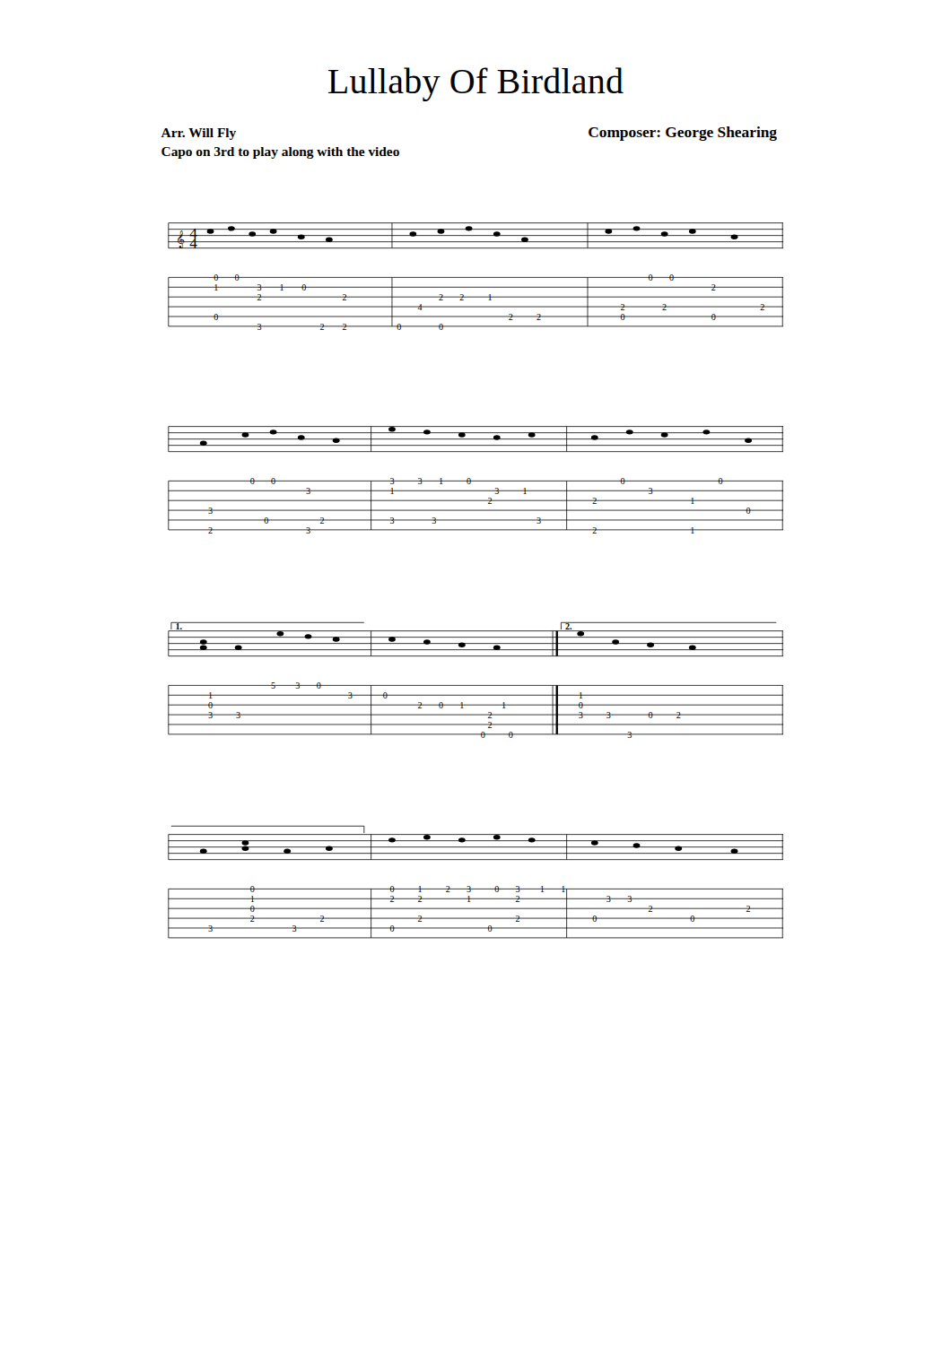Lullaby Of Birdland
Arr. Will Fly
Capo on 3rd to play along with the video
Composer: George Shearing
00 1310 22 0 322 221 4 22 00 00 2 222 00 𝄞 44 Measures 1 to 3 with tablature numbers.
00 3 3 02 23 3310 131 2 333 00 3 21 0 21
1. 2. 530 130 02011 33 2 2 00 1 0 3302 3
0 1 0 22 33 01230311 2212 33 22 2200 00